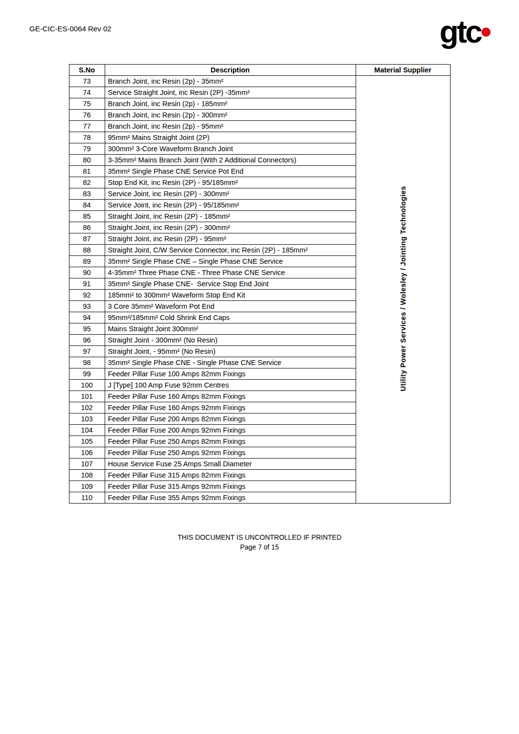GE-CIC-ES-0064 Rev 02
gtc•
| S.No | Description | Material Supplier |
| --- | --- | --- |
| 73 | Branch Joint, inc Resin (2p) - 35mm² | Utility Power Services / Wolesley / Jointing Technologies |
| 74 | Service Straight Joint, inc Resin (2P) -35mm² |
| 75 | Branch Joint, inc Resin (2p) - 185mm² |
| 76 | Branch Joint, inc Resin (2p) - 300mm² |
| 77 | Branch Joint, inc Resin (2p) - 95mm² |
| 78 | 95mm² Mains Straight Joint (2P) |
| 79 | 300mm² 3-Core Waveform Branch Joint |
| 80 | 3-35mm² Mains Branch Joint (With 2 Additional Connectors) |
| 81 | 35mm² Single Phase CNE Service Pot End |
| 82 | Stop End Kit, inc Resin (2P) - 95/185mm² |
| 83 | Service Joint, inc Resin (2P) - 300mm² |
| 84 | Service Joint, inc Resin (2P) - 95/185mm² |
| 85 | Straight Joint, inc Resin (2P) - 185mm² |
| 86 | Straight Joint, inc Resin (2P) - 300mm² |
| 87 | Straight Joint, inc Resin (2P) - 95mm² |
| 88 | Straight Joint, C/W Service Connector, inc Resin (2P) - 185mm² |
| 89 | 35mm² Single Phase CNE – Single Phase CNE Service |
| 90 | 4-35mm² Three Phase CNE - Three Phase CNE Service |
| 91 | 35mm² Single Phase CNE- Service Stop End Joint |
| 92 | 185mm² to 300mm² Waveform Stop End Kit |
| 93 | 3 Core 35mm² Waveform Pot End |
| 94 | 95mm²/185mm² Cold Shrink End Caps |
| 95 | Mains Straight Joint 300mm² |
| 96 | Straight Joint - 300mm² (No Resin) |
| 97 | Straight Joint, - 95mm² (No Resin) |
| 98 | 35mm² Single Phase CNE - Single Phase CNE Service |
| 99 | Feeder Pillar Fuse 100 Amps 82mm Fixings |
| 100 | J [Type] 100 Amp Fuse 92mm Centres |
| 101 | Feeder Pillar Fuse 160 Amps 82mm Fixings |
| 102 | Feeder Pillar Fuse 160 Amps 92mm Fixings |
| 103 | Feeder Pillar Fuse 200 Amps 82mm Fixings |
| 104 | Feeder Pillar Fuse 200 Amps 92mm Fixings |
| 105 | Feeder Pillar Fuse 250 Amps 82mm Fixings |
| 106 | Feeder Pillar Fuse 250 Amps 92mm Fixings |
| 107 | House Service Fuse 25 Amps Small Diameter |
| 108 | Feeder Pillar Fuse 315 Amps 82mm Fixings |
| 109 | Feeder Pillar Fuse 315 Amps 92mm Fixings |
| 110 | Feeder Pillar Fuse 355 Amps 92mm Fixings |
THIS DOCUMENT IS UNCONTROLLED IF PRINTED
Page 7 of 15